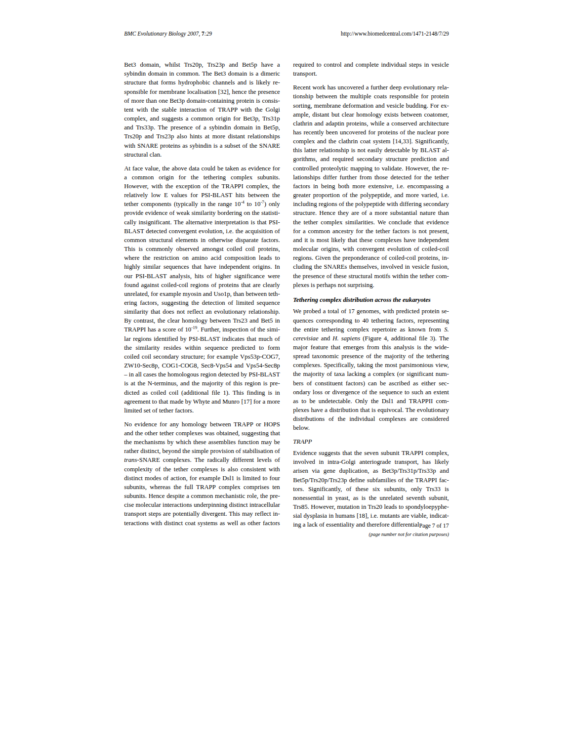BMC Evolutionary Biology 2007, 7:29
http://www.biomedcentral.com/1471-2148/7/29
Bet3 domain, whilst Trs20p, Trs23p and Bet5p have a sybindin domain in common. The Bet3 domain is a dimeric structure that forms hydrophobic channels and is likely responsible for membrane localisation [32], hence the presence of more than one Bet3p domain-containing protein is consistent with the stable interaction of TRAPP with the Golgi complex, and suggests a common origin for Bet3p, Trs31p and Trs33p. The presence of a sybindin domain in Bet5p, Trs20p and Trs23p also hints at more distant relationships with SNARE proteins as sybindin is a subset of the SNARE structural clan.
At face value, the above data could be taken as evidence for a common origin for the tethering complex subunits. However, with the exception of the TRAPPI complex, the relatively low E values for PSI-BLAST hits between the tether components (typically in the range 10-4 to 10-7) only provide evidence of weak similarity bordering on the statistically insignificant. The alternative interpretation is that PSI-BLAST detected convergent evolution, i.e. the acquisition of common structural elements in otherwise disparate factors. This is commonly observed amongst coiled coil proteins, where the restriction on amino acid composition leads to highly similar sequences that have independent origins. In our PSI-BLAST analysis, hits of higher significance were found against coiled-coil regions of proteins that are clearly unrelated, for example myosin and Uso1p, than between tethering factors, suggesting the detection of limited sequence similarity that does not reflect an evolutionary relationship. By contrast, the clear homology between Trs23 and Bet5 in TRAPPI has a score of 10-19. Further, inspection of the similar regions identified by PSI-BLAST indicates that much of the similarity resides within sequence predicted to form coiled coil secondary structure; for example Vps53p-COG7, ZW10-Sec8p, COG1-COG8, Sec8-Vps54 and Vps54-Sec8p – in all cases the homologous region detected by PSI-BLAST is at the N-terminus, and the majority of this region is predicted as coiled coil (additional file 1). This finding is in agreement to that made by Whyte and Munro [17] for a more limited set of tether factors.
No evidence for any homology between TRAPP or HOPS and the other tether complexes was obtained, suggesting that the mechanisms by which these assemblies function may be rather distinct, beyond the simple provision of stabilisation of trans-SNARE complexes. The radically different levels of complexity of the tether complexes is also consistent with distinct modes of action, for example Dsl1 is limited to four subunits, whereas the full TRAPP complex comprises ten subunits. Hence despite a common mechanistic role, the precise molecular interactions underpinning distinct intracellular transport steps are potentially divergent. This may reflect interactions with distinct coat systems as well as other factors required to control and complete individual steps in vesicle transport.
Recent work has uncovered a further deep evolutionary relationship between the multiple coats responsible for protein sorting, membrane deformation and vesicle budding. For example, distant but clear homology exists between coatomer, clathrin and adaptin proteins, while a conserved architecture has recently been uncovered for proteins of the nuclear pore complex and the clathrin coat system [14,33]. Significantly, this latter relationship is not easily detectable by BLAST algorithms, and required secondary structure prediction and controlled proteolytic mapping to validate. However, the relationships differ further from those detected for the tether factors in being both more extensive, i.e. encompassing a greater proportion of the polypeptide, and more varied, i.e. including regions of the polypeptide with differing secondary structure. Hence they are of a more substantial nature than the tether complex similarities. We conclude that evidence for a common ancestry for the tether factors is not present, and it is most likely that these complexes have independent molecular origins, with convergent evolution of coiled-coil regions. Given the preponderance of coiled-coil proteins, including the SNAREs themselves, involved in vesicle fusion, the presence of these structural motifs within the tether complexes is perhaps not surprising.
Tethering complex distribution across the eukaryotes
We probed a total of 17 genomes, with predicted protein sequences corresponding to 40 tethering factors, representing the entire tethering complex repertoire as known from S. cerevisiae and H. sapiens (Figure 4, additional file 3). The major feature that emerges from this analysis is the wide-spread taxonomic presence of the majority of the tethering complexes. Specifically, taking the most parsimonious view, the majority of taxa lacking a complex (or significant numbers of constituent factors) can be ascribed as either secondary loss or divergence of the sequence to such an extent as to be undetectable. Only the Dsl1 and TRAPPII complexes have a distribution that is equivocal. The evolutionary distributions of the individual complexes are considered below.
TRAPP
Evidence suggests that the seven subunit TRAPPI complex, involved in intra-Golgi anteriograde transport, has likely arisen via gene duplication, as Bet3p/Trs31p/Trs33p and Bet5p/Trs20p/Trs23p define subfamilies of the TRAPPI factors. Significantly, of these six subunits, only Trs33 is nonessential in yeast, as is the unrelated seventh subunit, Trs85. However, mutation in Trs20 leads to spondyloepyphesial dysplasia in humans [18], i.e. mutants are viable, indicating a lack of essentiality and therefore differential
Page 7 of 17
(page number not for citation purposes)